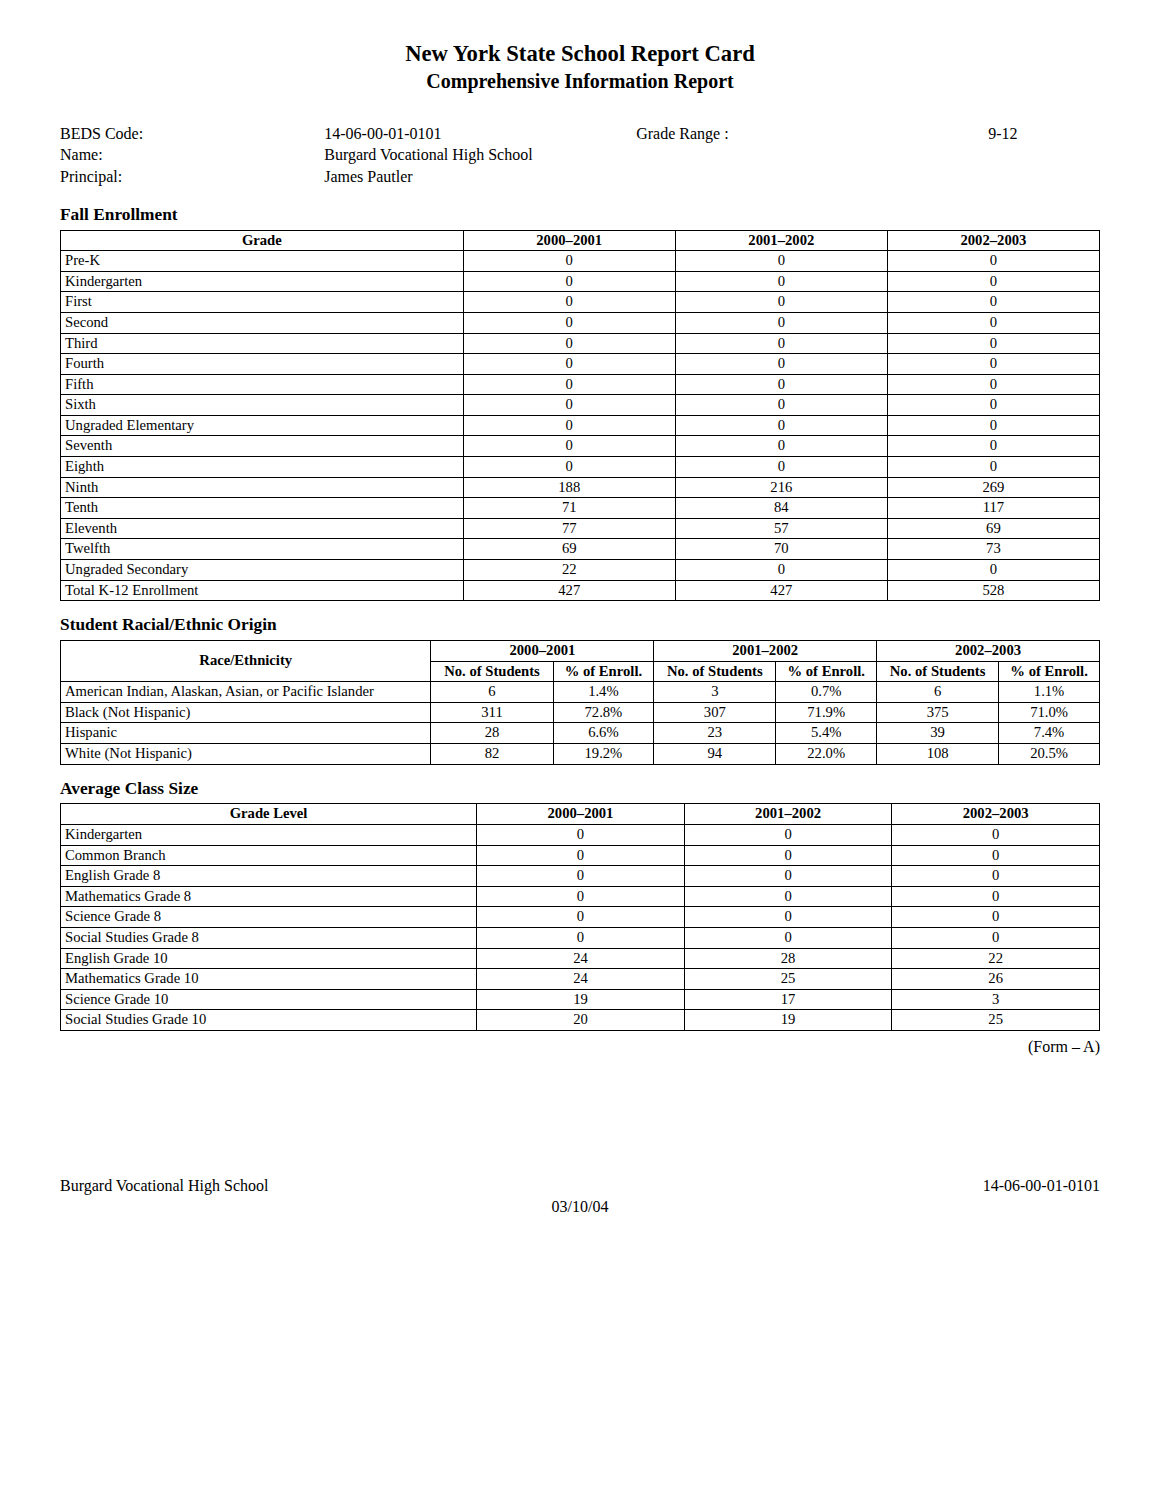New York State School Report Card
Comprehensive Information Report
| BEDS Code: | 14-06-00-01-0101 | Grade Range : | 9-12 |
| Name: | Burgard Vocational High School |
| Principal: | James Pautler |
Fall Enrollment
| Grade | 2000–2001 | 2001–2002 | 2002–2003 |
| --- | --- | --- | --- |
| Pre-K | 0 | 0 | 0 |
| Kindergarten | 0 | 0 | 0 |
| First | 0 | 0 | 0 |
| Second | 0 | 0 | 0 |
| Third | 0 | 0 | 0 |
| Fourth | 0 | 0 | 0 |
| Fifth | 0 | 0 | 0 |
| Sixth | 0 | 0 | 0 |
| Ungraded Elementary | 0 | 0 | 0 |
| Seventh | 0 | 0 | 0 |
| Eighth | 0 | 0 | 0 |
| Ninth | 188 | 216 | 269 |
| Tenth | 71 | 84 | 117 |
| Eleventh | 77 | 57 | 69 |
| Twelfth | 69 | 70 | 73 |
| Ungraded Secondary | 22 | 0 | 0 |
| Total K-12 Enrollment | 427 | 427 | 528 |
Student Racial/Ethnic Origin
| Race/Ethnicity | 2000–2001 | 2001–2002 | 2002–2003 |
| --- | --- | --- | --- |
| No. of Students | % of Enroll. | No. of Students | % of Enroll. | No. of Students | % of Enroll. |
| American Indian, Alaskan, Asian, or Pacific Islander | 6 | 1.4% | 3 | 0.7% | 6 | 1.1% |
| Black (Not Hispanic) | 311 | 72.8% | 307 | 71.9% | 375 | 71.0% |
| Hispanic | 28 | 6.6% | 23 | 5.4% | 39 | 7.4% |
| White (Not Hispanic) | 82 | 19.2% | 94 | 22.0% | 108 | 20.5% |
Average Class Size
| Grade Level | 2000–2001 | 2001–2002 | 2002–2003 |
| --- | --- | --- | --- |
| Kindergarten | 0 | 0 | 0 |
| Common Branch | 0 | 0 | 0 |
| English Grade 8 | 0 | 0 | 0 |
| Mathematics Grade 8 | 0 | 0 | 0 |
| Science Grade 8 | 0 | 0 | 0 |
| Social Studies Grade 8 | 0 | 0 | 0 |
| English Grade 10 | 24 | 28 | 22 |
| Mathematics Grade 10 | 24 | 25 | 26 |
| Science Grade 10 | 19 | 17 | 3 |
| Social Studies Grade 10 | 20 | 19 | 25 |
(Form – A)
Burgard Vocational High School 14-06-00-01-0101
03/10/04